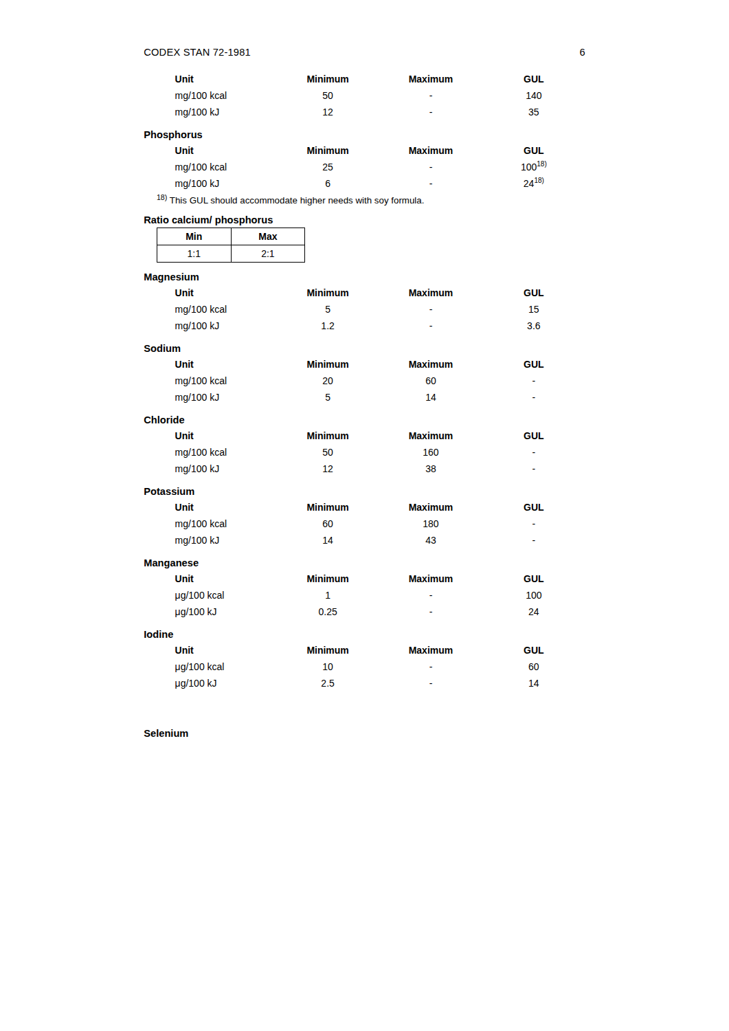CODEX STAN 72-1981
6
| Unit | Minimum | Maximum | GUL |
| --- | --- | --- | --- |
| mg/100 kcal | 50 | - | 140 |
| mg/100 kJ | 12 | - | 35 |
Phosphorus
| Unit | Minimum | Maximum | GUL |
| --- | --- | --- | --- |
| mg/100 kcal | 25 | - | 100 18) |
| mg/100 kJ | 6 | - | 24 18) |
18) This GUL should accommodate higher needs with soy formula.
Ratio calcium/ phosphorus
| Min | Max |
| --- | --- |
| 1:1 | 2:1 |
Magnesium
| Unit | Minimum | Maximum | GUL |
| --- | --- | --- | --- |
| mg/100 kcal | 5 | - | 15 |
| mg/100 kJ | 1.2 | - | 3.6 |
Sodium
| Unit | Minimum | Maximum | GUL |
| --- | --- | --- | --- |
| mg/100 kcal | 20 | 60 | - |
| mg/100 kJ | 5 | 14 | - |
Chloride
| Unit | Minimum | Maximum | GUL |
| --- | --- | --- | --- |
| mg/100 kcal | 50 | 160 | - |
| mg/100 kJ | 12 | 38 | - |
Potassium
| Unit | Minimum | Maximum | GUL |
| --- | --- | --- | --- |
| mg/100 kcal | 60 | 180 | - |
| mg/100 kJ | 14 | 43 | - |
Manganese
| Unit | Minimum | Maximum | GUL |
| --- | --- | --- | --- |
| μg/100 kcal | 1 | - | 100 |
| μg/100 kJ | 0.25 | - | 24 |
Iodine
| Unit | Minimum | Maximum | GUL |
| --- | --- | --- | --- |
| μg/100 kcal | 10 | - | 60 |
| μg/100 kJ | 2.5 | - | 14 |
Selenium